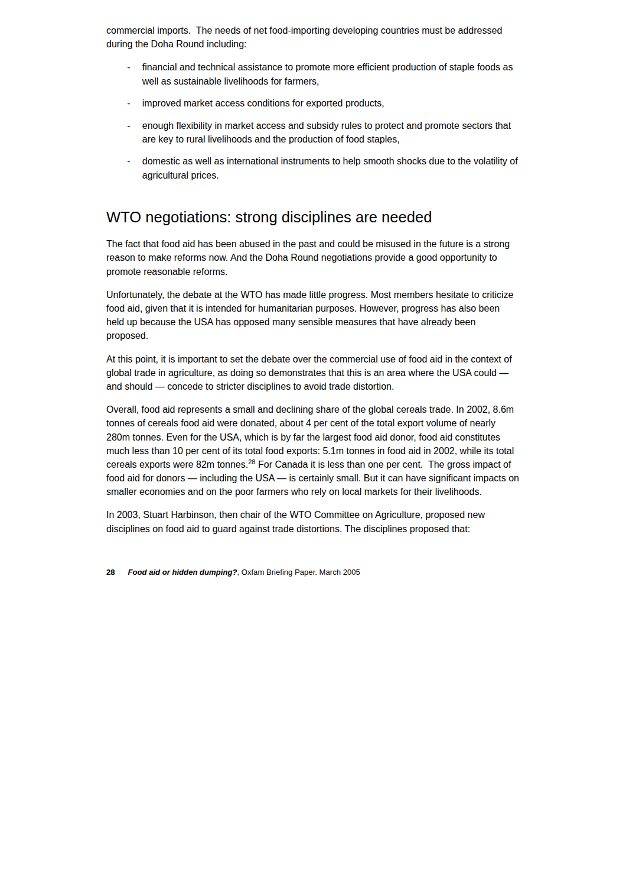commercial imports. The needs of net food-importing developing countries must be addressed during the Doha Round including:
financial and technical assistance to promote more efficient production of staple foods as well as sustainable livelihoods for farmers,
improved market access conditions for exported products,
enough flexibility in market access and subsidy rules to protect and promote sectors that are key to rural livelihoods and the production of food staples,
domestic as well as international instruments to help smooth shocks due to the volatility of agricultural prices.
WTO negotiations: strong disciplines are needed
The fact that food aid has been abused in the past and could be misused in the future is a strong reason to make reforms now. And the Doha Round negotiations provide a good opportunity to promote reasonable reforms.
Unfortunately, the debate at the WTO has made little progress. Most members hesitate to criticize food aid, given that it is intended for humanitarian purposes. However, progress has also been held up because the USA has opposed many sensible measures that have already been proposed.
At this point, it is important to set the debate over the commercial use of food aid in the context of global trade in agriculture, as doing so demonstrates that this is an area where the USA could — and should — concede to stricter disciplines to avoid trade distortion.
Overall, food aid represents a small and declining share of the global cereals trade. In 2002, 8.6m tonnes of cereals food aid were donated, about 4 per cent of the total export volume of nearly 280m tonnes. Even for the USA, which is by far the largest food aid donor, food aid constitutes much less than 10 per cent of its total food exports: 5.1m tonnes in food aid in 2002, while its total cereals exports were 82m tonnes.28 For Canada it is less than one per cent. The gross impact of food aid for donors — including the USA — is certainly small. But it can have significant impacts on smaller economies and on the poor farmers who rely on local markets for their livelihoods.
In 2003, Stuart Harbinson, then chair of the WTO Committee on Agriculture, proposed new disciplines on food aid to guard against trade distortions. The disciplines proposed that:
28 Food aid or hidden dumping?, Oxfam Briefing Paper. March 2005